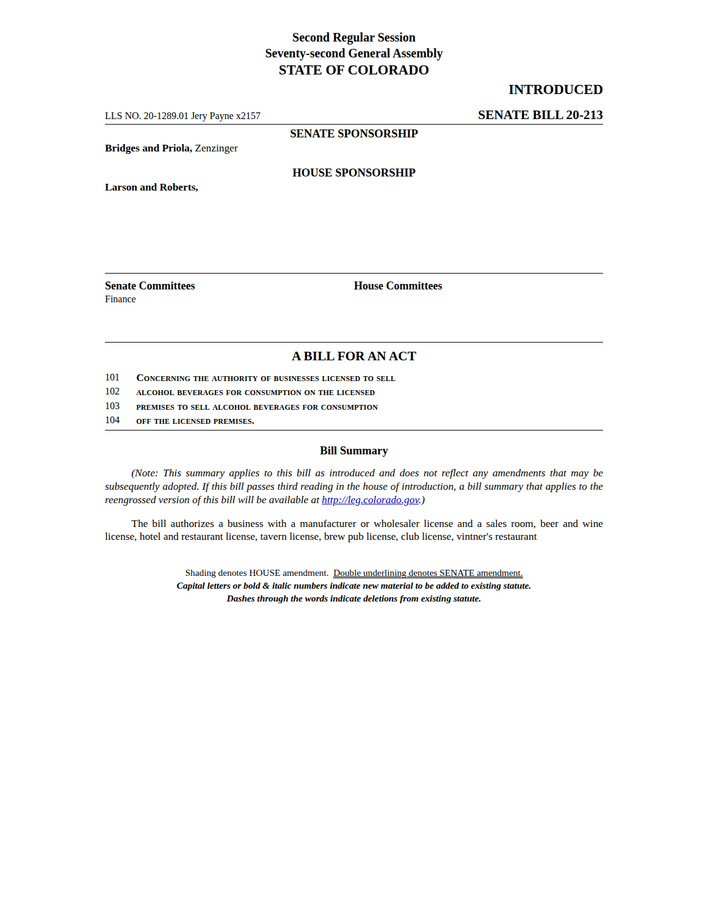Second Regular Session
Seventy-second General Assembly
STATE OF COLORADO
INTRODUCED
LLS NO. 20-1289.01 Jery Payne x2157 SENATE BILL 20-213
SENATE SPONSORSHIP
Bridges and Priola, Zenzinger
HOUSE SPONSORSHIP
Larson and Roberts,
Senate Committees
Finance
House Committees
A BILL FOR AN ACT
| 101 | Concerning the authority of businesses licensed to sell |
| 102 | alcohol beverages for consumption on the licensed |
| 103 | premises to sell alcohol beverages for consumption |
| 104 | off the licensed premises. |
Bill Summary
(Note: This summary applies to this bill as introduced and does not reflect any amendments that may be subsequently adopted. If this bill passes third reading in the house of introduction, a bill summary that applies to the reengrossed version of this bill will be available at http://leg.colorado.gov.)
The bill authorizes a business with a manufacturer or wholesaler license and a sales room, beer and wine license, hotel and restaurant license, tavern license, brew pub license, club license, vintner's restaurant
Shading denotes HOUSE amendment. Double underlining denotes SENATE amendment.
Capital letters or bold & italic numbers indicate new material to be added to existing statute.
Dashes through the words indicate deletions from existing statute.